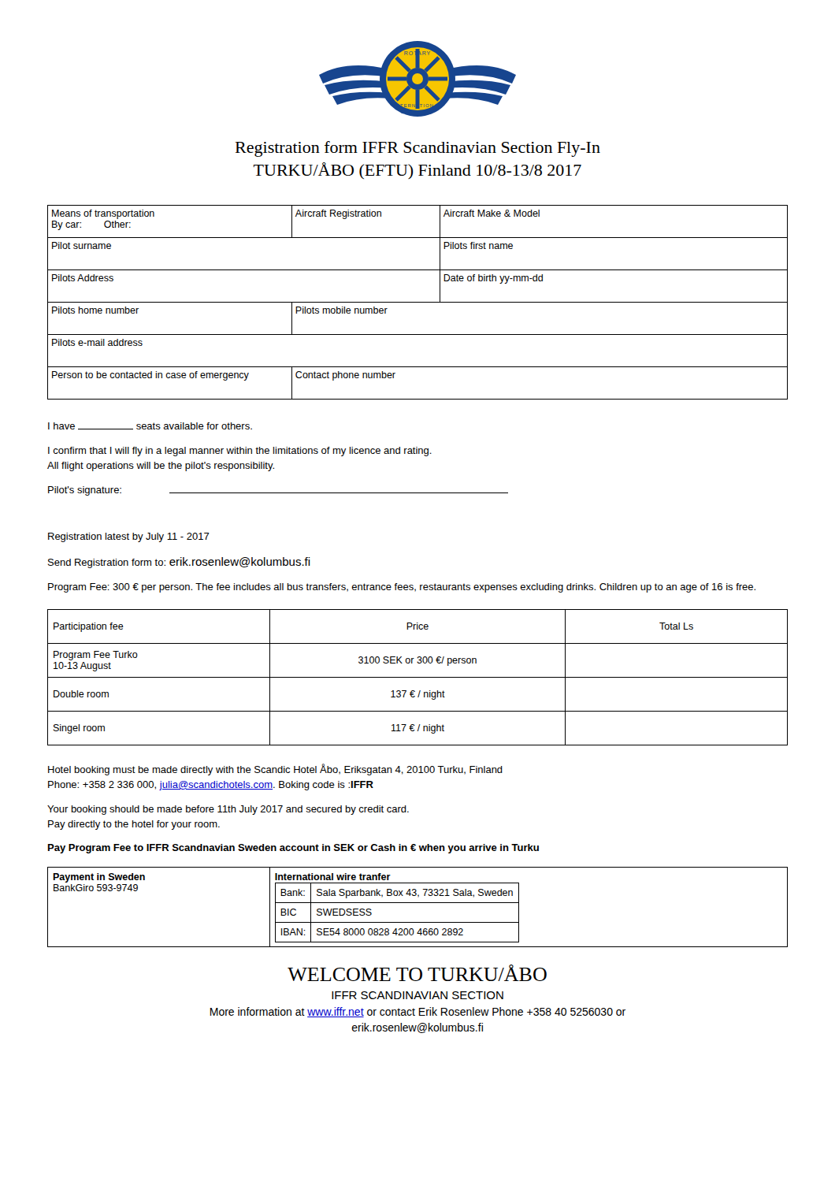ROTARY INTERNATIONAL
Registration form IFFR Scandinavian Section Fly-In
TURKU/ÅBO (EFTU) Finland 10/8-13/8 2017
| Means of transportation By car: Other: | Aircraft Registration | Aircraft Make & Model |
| Pilot surname | Pilots first name |
| Pilots Address | Date of birth yy-mm-dd |
| Pilots home number | Pilots mobile number |
| Pilots e-mail address |
| Person to be contacted in case of emergency | Contact phone number |
I have seats available for others.
I confirm that I will fly in a legal manner within the limitations of my licence and rating.
All flight operations will be the pilot's responsibility.
Pilot's signature:
Registration latest by July 11 - 2017
Send Registration form to: erik.rosenlew@kolumbus.fi
Program Fee: 300 € per person. The fee includes all bus transfers, entrance fees, restaurants expenses excluding drinks. Children up to an age of 16 is free.
| Participation fee | Price | Total Ls |
| Program Fee Turko 10-13 August | 3100 SEK or 300 €/ person | |
| Double room | 137 € / night | |
| Singel room | 117 € / night | |
Hotel booking must be made directly with the Scandic Hotel Åbo, Eriksgatan 4, 20100 Turku, Finland
Phone: +358 2 336 000, julia@scandichotels.com. Boking code is :IFFR
Your booking should be made before 11th July 2017 and secured by credit card.
Pay directly to the hotel for your room.
Pay Program Fee to IFFR Scandnavian Sweden account in SEK or Cash in € when you arrive in Turku
| Payment in Sweden BankGiro 593-9749 | International wire tranfer / Bank: / Sala Sparbank, Box 43, 73321 Sala, Sweden / / BIC / SWEDSESS / / IBAN: / SE54 8000 0828 4200 4660 2892 / |
WELCOME TO TURKU/ÅBO
IFFR SCANDINAVIAN SECTION
More information at www.iffr.net or contact Erik Rosenlew Phone +358 40 5256030 or
erik.rosenlew@kolumbus.fi